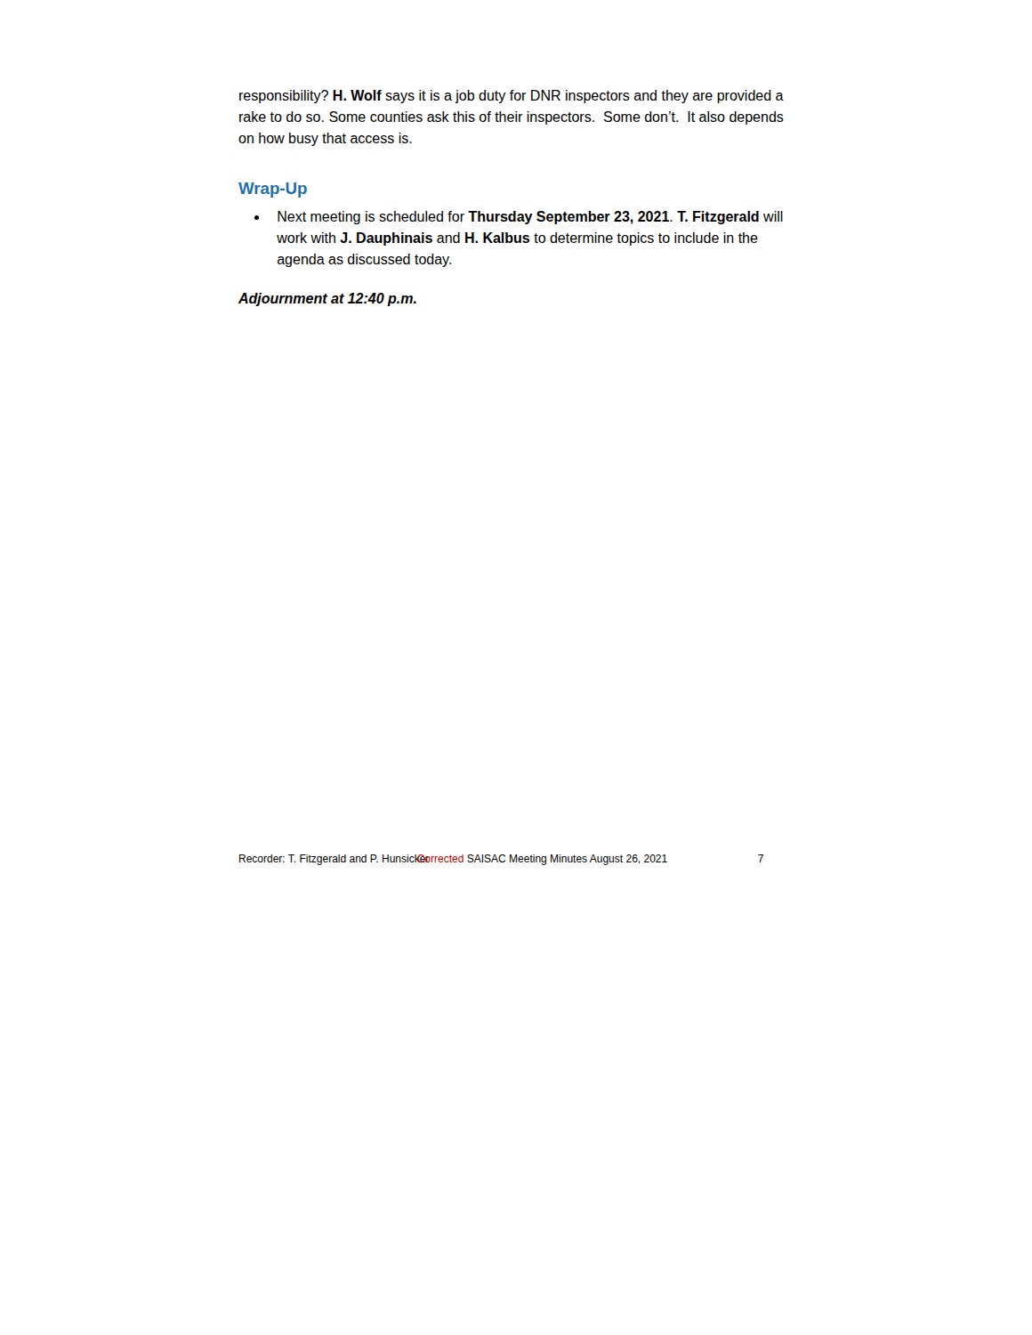responsibility? H. Wolf says it is a job duty for DNR inspectors and they are provided a rake to do so. Some counties ask this of their inspectors. Some don’t. It also depends on how busy that access is.
Wrap-Up
Next meeting is scheduled for Thursday September 23, 2021. T. Fitzgerald will work with J. Dauphinais and H. Kalbus to determine topics to include in the agenda as discussed today.
Adjournment at 12:40 p.m.
Recorder: T. Fitzgerald and P. Hunsicker Corrected SAISAC Meeting Minutes August 26, 2021 7